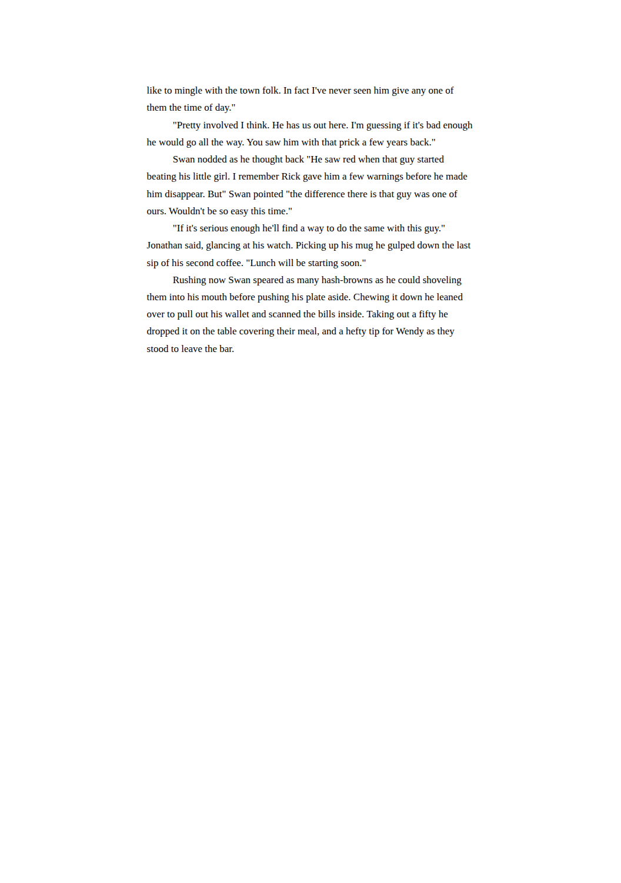like to mingle with the town folk. In fact I've never seen him give any one of them the time of day."
"Pretty involved I think. He has us out here. I'm guessing if it's bad enough he would go all the way. You saw him with that prick a few years back."
Swan nodded as he thought back "He saw red when that guy started beating his little girl. I remember Rick gave him a few warnings before he made him disappear. But" Swan pointed "the difference there is that guy was one of ours. Wouldn't be so easy this time."
"If it's serious enough he'll find a way to do the same with this guy." Jonathan said, glancing at his watch. Picking up his mug he gulped down the last sip of his second coffee. "Lunch will be starting soon."
Rushing now Swan speared as many hash-browns as he could shoveling them into his mouth before pushing his plate aside. Chewing it down he leaned over to pull out his wallet and scanned the bills inside. Taking out a fifty he dropped it on the table covering their meal, and a hefty tip for Wendy as they stood to leave the bar.